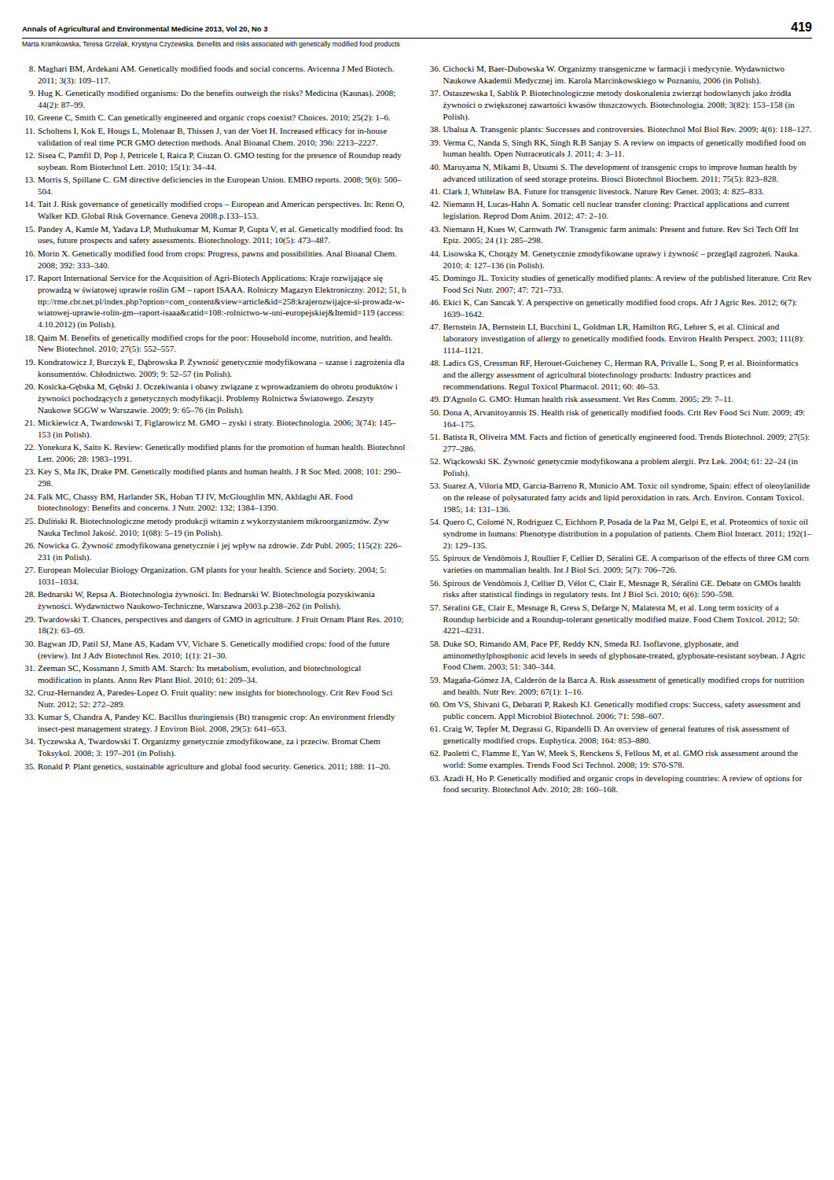Annals of Agricultural and Environmental Medicine 2013, Vol 20, No 3
419
Marta Kramkowska, Teresa Grzelak, Krystyna Czyżewska. Benefits and risks associated with genetically modified food products
Maghari BM, Ardekani AM. Genetically modified foods and social concerns. Avicenna J Med Biotech. 2011; 3(3): 109–117.
Hug K. Genetically modified organisms: Do the benefits outweigh the risks? Medicina (Kaunas). 2008; 44(2): 87–99.
Greene C, Smith C. Can genetically engineered and organic crops coexist? Choices. 2010; 25(2): 1–6.
Scholtens I, Kok E, Hougs L, Molenaar B, Thissen J, van der Voet H. Increased efficacy for in-house validation of real time PCR GMO detection methods. Anal Bioanal Chem. 2010; 396: 2213–2227.
Sisea C, Pamfil D, Pop J, Petricele I, Raica P, Ciuzan O. GMO testing for the presence of Roundup ready soybean. Rom Biotechnol Lett. 2010; 15(1): 34–44.
Morris S, Spillane C. GM directive deficiencies in the European Union. EMBO reports. 2008; 9(6): 500–504.
Tait J. Risk governance of genetically modified crops – European and American perspectives. In: Renn O, Walker KD. Global Risk Governance. Geneva 2008.p.133–153.
Pandey A, Kamle M, Yadava LP, Muthukumar M, Kumar P, Gupta V, et al. Genetically modified food: Its uses, future prospects and safety assessments. Biotechnology. 2011; 10(5): 473–487.
Morin X. Genetically modified food from crops: Progress, pawns and possibilities. Anal Bioanal Chem. 2008; 392: 333–340.
Raport International Service for the Acquisition of Agri-Biotech Applications: Kraje rozwijające się prowadzą w światowej uprawie roślin GM – raport ISAAA. Rolniczy Magazyn Elektroniczny. 2012; 51, http://rme.cbr.net.pl/index.php?option=com_content&view=article&id=258:krajerozwijajce-si-prowadz-w-wiatowej-uprawie-rolin-gm--raport-isaaa&catid=108:-rolnictwo-w-uni-europejskiej&Itemid=119 (access: 4.10.2012) (in Polish).
Qaim M. Benefits of genetically modified crops for the poor: Household income, nutrition, and health. New Biotechnol. 2010; 27(5): 552–557.
Kondratowicz J, Burczyk E, Dąbrowska P. Żywność genetycznie modyfikowana – szanse i zagrożenia dla konsumentów. Chłodnictwo. 2009; 9: 52–57 (in Polish).
Kosicka-Gębska M, Gębski J. Oczekiwania i obawy związane z wprowadzaniem do obrotu produktów i żywności pochodzących z genetycznych modyfikacji. Problemy Rolnictwa Światowego. Zeszyty Naukowe SGGW w Warszawie. 2009; 9: 65–76 (in Polish).
Mickiewicz A, Twardowski T, Figlarowicz M. GMO – zyski i straty. Biotechnologia. 2006; 3(74): 145–153 (in Polish).
Yonekura K, Saito K. Review: Genetically modified plants for the promotion of human health. Biotechnol Lett. 2006; 28: 1983–1991.
Key S, Ma JK, Drake PM. Genetically modified plants and human health. J R Soc Med. 2008; 101: 290–298.
Falk MC, Chassy BM, Harlander SK, Hoban TJ IV, McGloughlin MN, Akhlaghi AR. Food biotechnology: Benefits and concerns. J Nutr. 2002: 132; 1384–1390.
Duliński R. Biotechnologiczne metody produkcji witamin z wykorzystaniem mikroorganizmów. Żyw Nauka Technol Jakość. 2010; 1(68): 5–19 (in Polish).
Nowicka G. Żywność zmodyfikowana genetycznie i jej wpływ na zdrowie. Zdr Publ. 2005; 115(2): 226–231 (in Polish).
European Molecular Biology Organization. GM plants for your health. Science and Society. 2004; 5: 1031–1034.
Bednarski W, Repsa A. Biotechnologia żywności. In: Bednarski W. Biotechnologia pozyskiwania żywności. Wydawnictwo Naukowo-Techniczne, Warszawa 2003.p.238–262 (in Polish).
Twardowski T. Chances, perspectives and dangers of GMO in agriculture. J Fruit Ornam Plant Res. 2010; 18(2): 63–69.
Bagwan JD, Patil SJ, Mane AS, Kadam VV, Vichare S. Genetically modified crops: food of the future (review). Int J Adv Biotechnol Res. 2010; 1(1): 21–30.
Zeeman SC, Kossmann J, Smith AM. Starch: Its metabolism, evolution, and biotechnological modification in plants. Annu Rev Plant Biol. 2010; 61: 209–34.
Cruz-Hernandez A, Paredes-Lopez O. Fruit quality: new insights for biotechnology. Crit Rev Food Sci Nutr. 2012; 52: 272–289.
Kumar S, Chandra A, Pandey KC. Bacillus thuringiensis (Bt) transgenic crop: An environment friendly insect-pest management strategy. J Environ Biol. 2008, 29(5): 641–653.
Tyczewska A, Twardowski T. Organizmy genetycznie zmodyfikowane, za i przeciw. Bromat Chem Toksykol. 2008; 3: 197–201 (in Polish).
Ronald P. Plant genetics, sustainable agriculture and global food security. Genetics. 2011; 188: 11–20.
Cichocki M, Baer-Dubowska W. Organizmy transgeniczne w farmacji i medycynie. Wydawnictwo Naukowe Akademii Medycznej im. Karola Marcinkowskiego w Poznaniu, 2006 (in Polish).
Ostaszewska I, Sablik P. Biotechnologiczne metody doskonalenia zwierząt hodowlanych jako źródła żywności o zwiększonej zawartości kwasów tłuszczowych. Biotechnologia. 2008; 3(82): 153–158 (in Polish).
Ubalua A. Transgenic plants: Successes and controversies. Biotechnol Mol Biol Rev. 2009; 4(6): 118–127.
Verma C, Nanda S, Singh RK, Singh R.B Sanjay S. A review on impacts of genetically modified food on human health. Open Nutraceuticals J. 2011; 4: 3–11.
Maruyama N, Mikami B, Utsumi S. The development of transgenic crops to improve human health by advanced utilization of seed storage proteins. Biosci Biotechnol Biochem. 2011; 75(5): 823–828.
Clark J, Whitelaw BA. Future for transgenic livestock. Nature Rev Genet. 2003; 4: 825–833.
Niemann H, Lucas-Hahn A. Somatic cell nuclear transfer cloning: Practical applications and current legislation. Reprod Dom Anim. 2012; 47: 2–10.
Niemann H, Kues W, Carnwath JW. Transgenic farm animals: Present and future. Rev Sci Tech Off Int Epiz. 2005; 24 (1): 285–298.
Lisowska K, Chorąży M. Genetycznie zmodyfikowane uprawy i żywność – przegląd zagrożeń. Nauka. 2010; 4: 127–136 (in Polish).
Domingo JL. Toxicity studies of genetically modified plants: A review of the published literature. Crit Rev Food Sci Nutr. 2007; 47: 721–733.
Ekici K, Can Sancak Y. A perspective on genetically modified food crops. Afr J Agric Res. 2012; 6(7): 1639–1642.
Bernstein JA, Bernstein LI, Bucchini L, Goldman LR, Hamilton RG, Lehrer S, et al. Clinical and laboratory investigation of allergy to genetically modified foods. Environ Health Perspect. 2003; 111(8): 1114–1121.
Ladics GS, Cressman RF, Herouet-Guicheney C, Herman RA, Privalle L, Song P, et al. Bioinformatics and the allergy assessment of agricultural biotechnology products: Industry practices and recommendations. Regul Toxicol Pharmacol. 2011; 60: 46–53.
D'Agnolo G. GMO: Human health risk assessment. Vet Res Comm. 2005; 29: 7–11.
Dona A, Arvanitoyannis IS. Health risk of genetically modified foods. Crit Rev Food Sci Nutr. 2009; 49: 164–175.
Batista R, Oliveira MM. Facts and fiction of genetically engineered food. Trends Biotechnol. 2009; 27(5): 277–286.
Wiąckowski SK. Żywność genetycznie modyfikowana a problem alergii. Prz Lek. 2004; 61: 22–24 (in Polish).
Suarez A, Viloria MD, Garcia-Barreno R, Municio AM. Toxic oil syndrome, Spain: effect of oleoylanilide on the release of polysaturated fatty acids and lipid peroxidation in rats. Arch. Environ. Contam Toxicol. 1985; 14: 131–136.
Quero C, Colomé N, Rodriguez C, Eichhorn P, Posada de la Paz M, Gelpi E, et al. Proteomics of toxic oil syndrome in humans: Phenotype distribution in a population of patients. Chem Biol Interact. 2011; 192(1–2): 129–135.
Spiroux de Vendômois J, Roullier F, Cellier D, Séralini GE. A comparison of the effects of three GM corn varieties on mammalian health. Int J Biol Sci. 2009; 5(7): 706–726.
Spiroux de Vendômois J, Cellier D, Vélot C, Clair E, Mesnage R, Séralini GE. Debate on GMOs health risks after statistical findings in regulatory tests. Int J Biol Sci. 2010; 6(6): 590–598.
Séralini GE, Clair E, Mesnage R, Gress S, Defarge N, Malatesta M, et al. Long term toxicity of a Roundup herbicide and a Roundup-tolerant genetically modified maize. Food Chem Toxicol. 2012; 50: 4221–4231.
Duke SO, Rimando AM, Pace PF, Reddy KN, Smeda RJ. Isoflavone, glyphosate, and aminomethylphosphonic acid levels in seeds of glyphosate-treated, glyphosate-resistant soybean. J Agric Food Chem. 2003; 51: 340–344.
Magaña-Gómez JA, Calderón de la Barca A. Risk assessment of genetically modified crops for nutrition and health. Nutr Rev. 2009; 67(1): 1–16.
Om VS, Shivani G, Debarati P, Rakesh KJ. Genetically modified crops: Success, safety assessment and public concern. Appl Microbiol Biotechnol. 2006; 71: 598–607.
Craig W, Tepfer M, Degrassi G, Ripandelli D. An overview of general features of risk assessment of genetically modified crops. Euphytica. 2008; 164: 853–880.
Paoletti C, Flamme E, Yan W, Meek S, Renckens S, Fellous M, et al. GMO risk assessment around the world: Some examples. Trends Food Sci Technol. 2008; 19: S70-S78.
Azadi H, Ho P. Genetically modified and organic crops in developing countries: A review of options for food security. Biotechnol Adv. 2010; 28: 160–168.